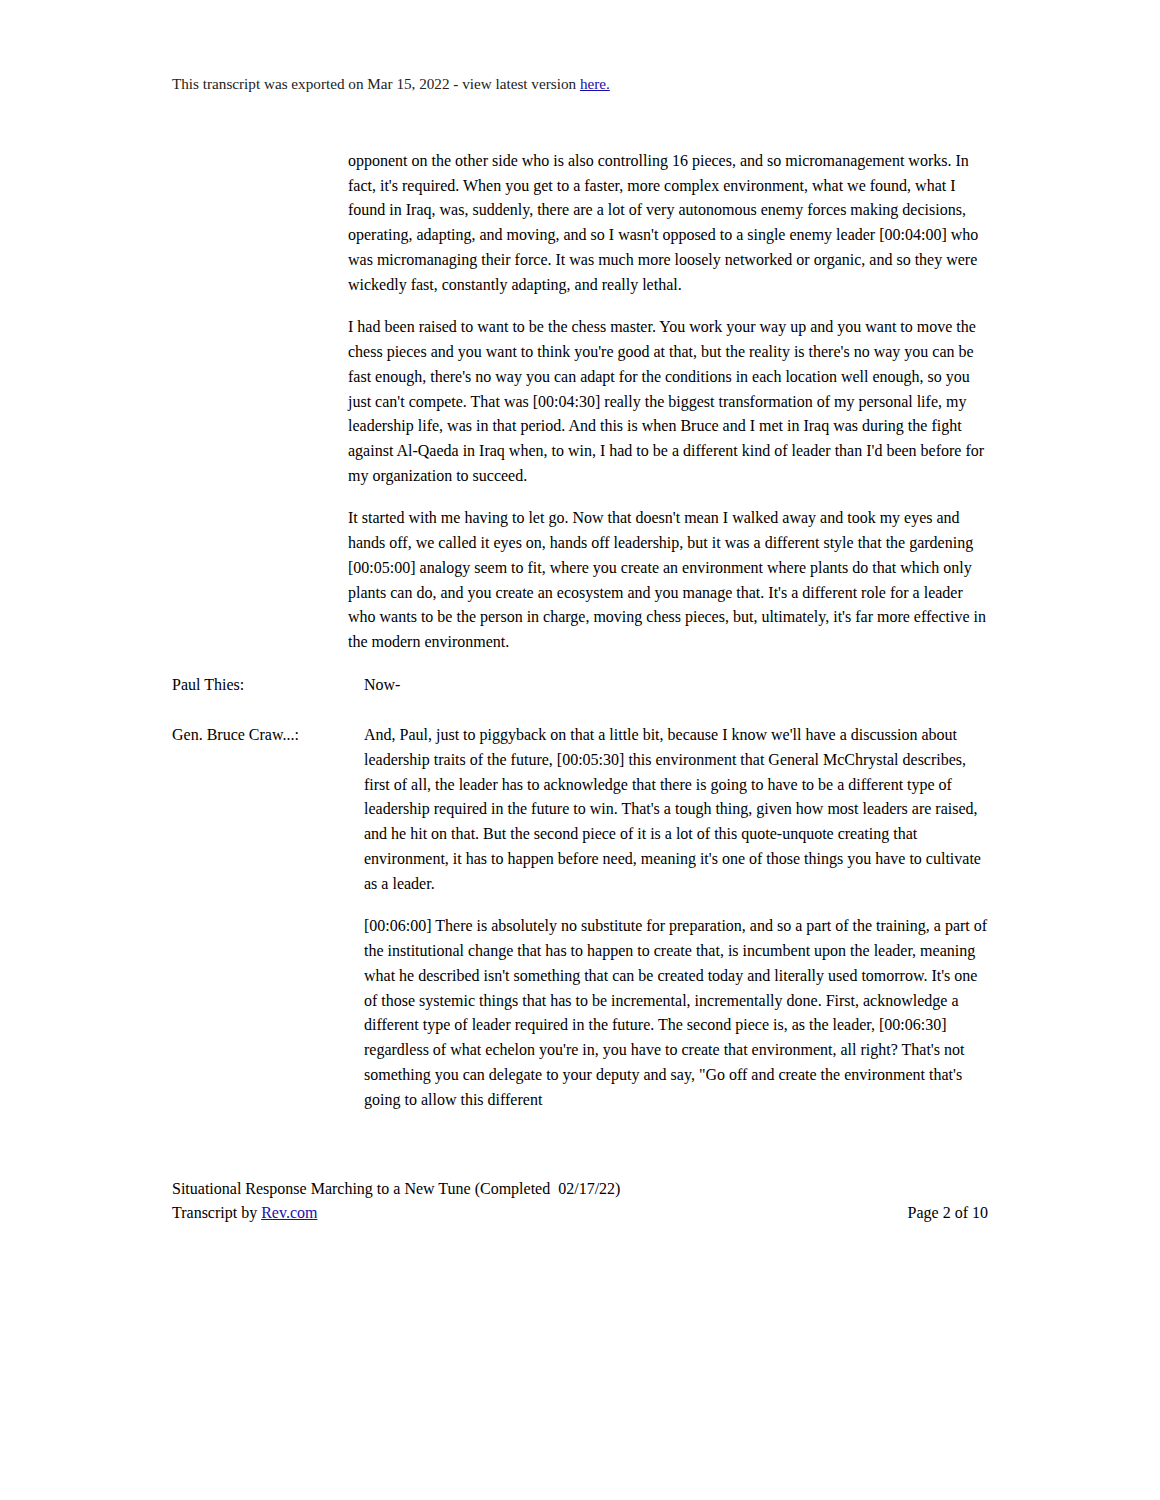This transcript was exported on Mar 15, 2022 - view latest version here.
opponent on the other side who is also controlling 16 pieces, and so micromanagement works. In fact, it's required. When you get to a faster, more complex environment, what we found, what I found in Iraq, was, suddenly, there are a lot of very autonomous enemy forces making decisions, operating, adapting, and moving, and so I wasn't opposed to a single enemy leader [00:04:00] who was micromanaging their force. It was much more loosely networked or organic, and so they were wickedly fast, constantly adapting, and really lethal.
I had been raised to want to be the chess master. You work your way up and you want to move the chess pieces and you want to think you're good at that, but the reality is there's no way you can be fast enough, there's no way you can adapt for the conditions in each location well enough, so you just can't compete. That was [00:04:30] really the biggest transformation of my personal life, my leadership life, was in that period. And this is when Bruce and I met in Iraq was during the fight against Al-Qaeda in Iraq when, to win, I had to be a different kind of leader than I'd been before for my organization to succeed.
It started with me having to let go. Now that doesn't mean I walked away and took my eyes and hands off, we called it eyes on, hands off leadership, but it was a different style that the gardening [00:05:00] analogy seem to fit, where you create an environment where plants do that which only plants can do, and you create an ecosystem and you manage that. It's a different role for a leader who wants to be the person in charge, moving chess pieces, but, ultimately, it's far more effective in the modern environment.
Paul Thies:
Now-
Gen. Bruce Craw...:
And, Paul, just to piggyback on that a little bit, because I know we'll have a discussion about leadership traits of the future, [00:05:30] this environment that General McChrystal describes, first of all, the leader has to acknowledge that there is going to have to be a different type of leadership required in the future to win. That's a tough thing, given how most leaders are raised, and he hit on that. But the second piece of it is a lot of this quote-unquote creating that environment, it has to happen before need, meaning it's one of those things you have to cultivate as a leader.
[00:06:00] There is absolutely no substitute for preparation, and so a part of the training, a part of the institutional change that has to happen to create that, is incumbent upon the leader, meaning what he described isn't something that can be created today and literally used tomorrow. It's one of those systemic things that has to be incremental, incrementally done. First, acknowledge a different type of leader required in the future. The second piece is, as the leader, [00:06:30] regardless of what echelon you're in, you have to create that environment, all right? That's not something you can delegate to your deputy and say, "Go off and create the environment that's going to allow this different
Situational Response Marching to a New Tune (Completed 02/17/22)
Transcript by Rev.com
Page 2 of 10